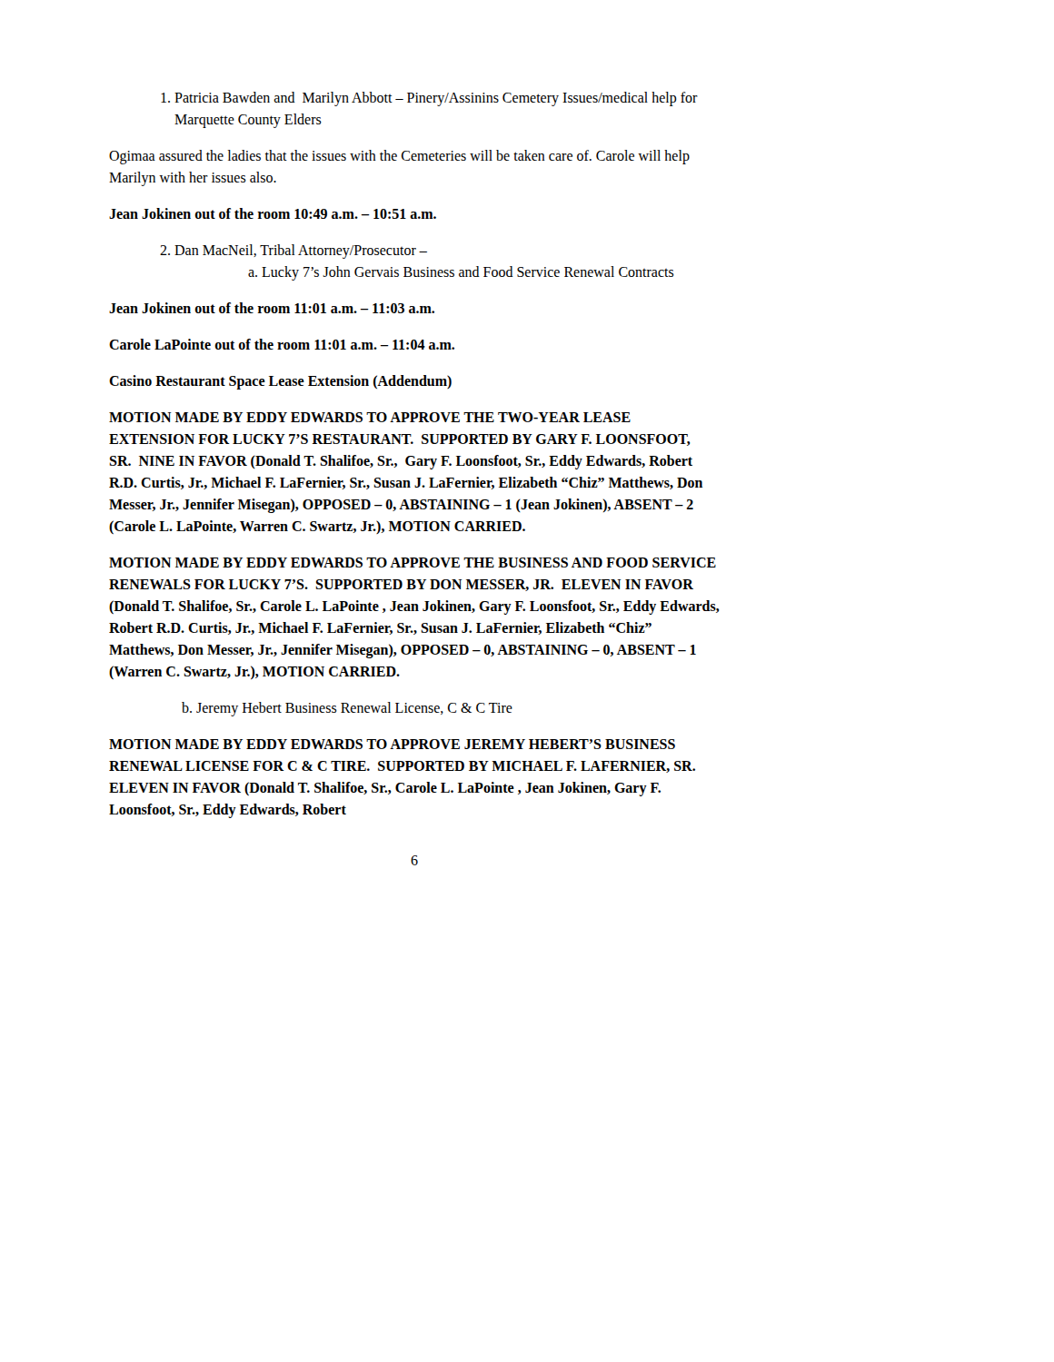Patricia Bawden and Marilyn Abbott – Pinery/Assinins Cemetery Issues/medical help for Marquette County Elders
Ogimaa assured the ladies that the issues with the Cemeteries will be taken care of. Carole will help Marilyn with her issues also.
Jean Jokinen out of the room 10:49 a.m. – 10:51 a.m.
Dan MacNeil, Tribal Attorney/Prosecutor –
Lucky 7’s John Gervais Business and Food Service Renewal Contracts
Jean Jokinen out of the room 11:01 a.m. – 11:03 a.m.
Carole LaPointe out of the room 11:01 a.m. – 11:04 a.m.
Casino Restaurant Space Lease Extension (Addendum)
MOTION MADE BY EDDY EDWARDS TO APPROVE THE TWO-YEAR LEASE EXTENSION FOR LUCKY 7’S RESTAURANT. SUPPORTED BY GARY F. LOONSFOOT, SR. NINE IN FAVOR (Donald T. Shalifoe, Sr., Gary F. Loonsfoot, Sr., Eddy Edwards, Robert R.D. Curtis, Jr., Michael F. LaFernier, Sr., Susan J. LaFernier, Elizabeth “Chiz” Matthews, Don Messer, Jr., Jennifer Misegan), OPPOSED – 0, ABSTAINING – 1 (Jean Jokinen), ABSENT – 2 (Carole L. LaPointe, Warren C. Swartz, Jr.), MOTION CARRIED.
MOTION MADE BY EDDY EDWARDS TO APPROVE THE BUSINESS AND FOOD SERVICE RENEWALS FOR LUCKY 7’S. SUPPORTED BY DON MESSER, JR. ELEVEN IN FAVOR (Donald T. Shalifoe, Sr., Carole L. LaPointe , Jean Jokinen, Gary F. Loonsfoot, Sr., Eddy Edwards, Robert R.D. Curtis, Jr., Michael F. LaFernier, Sr., Susan J. LaFernier, Elizabeth “Chiz” Matthews, Don Messer, Jr., Jennifer Misegan), OPPOSED – 0, ABSTAINING – 0, ABSENT – 1 (Warren C. Swartz, Jr.), MOTION CARRIED.
Jeremy Hebert Business Renewal License, C & C Tire
MOTION MADE BY EDDY EDWARDS TO APPROVE JEREMY HEBERT’S BUSINESS RENEWAL LICENSE FOR C & C TIRE. SUPPORTED BY MICHAEL F. LAFERNIER, SR. ELEVEN IN FAVOR (Donald T. Shalifoe, Sr., Carole L. LaPointe , Jean Jokinen, Gary F. Loonsfoot, Sr., Eddy Edwards, Robert
6